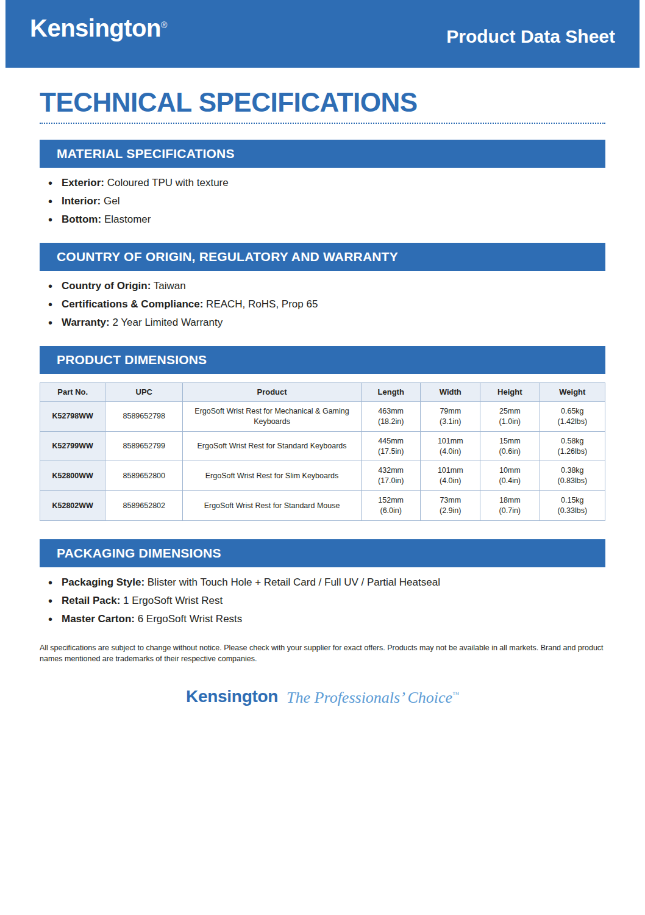Kensington®
Product Data Sheet
TECHNICAL SPECIFICATIONS
MATERIAL SPECIFICATIONS
Exterior: Coloured TPU with texture
Interior: Gel
Bottom: Elastomer
COUNTRY OF ORIGIN, REGULATORY AND WARRANTY
Country of Origin: Taiwan
Certifications & Compliance: REACH, RoHS, Prop 65
Warranty: 2 Year Limited Warranty
PRODUCT DIMENSIONS
| Part No. | UPC | Product | Length | Width | Height | Weight |
| --- | --- | --- | --- | --- | --- | --- |
| K52798WW | 8589652798 | ErgoSoft Wrist Rest for Mechanical & Gaming Keyboards | 463mm (18.2in) | 79mm (3.1in) | 25mm (1.0in) | 0.65kg (1.42lbs) |
| K52799WW | 8589652799 | ErgoSoft Wrist Rest for Standard Keyboards | 445mm (17.5in) | 101mm (4.0in) | 15mm (0.6in) | 0.58kg (1.26lbs) |
| K52800WW | 8589652800 | ErgoSoft Wrist Rest for Slim Keyboards | 432mm (17.0in) | 101mm (4.0in) | 10mm (0.4in) | 0.38kg (0.83lbs) |
| K52802WW | 8589652802 | ErgoSoft Wrist Rest for Standard Mouse | 152mm (6.0in) | 73mm (2.9in) | 18mm (0.7in) | 0.15kg (0.33lbs) |
PACKAGING DIMENSIONS
Packaging Style: Blister with Touch Hole + Retail Card / Full UV / Partial Heatseal
Retail Pack: 1 ErgoSoft Wrist Rest
Master Carton: 6 ErgoSoft Wrist Rests
All specifications are subject to change without notice. Please check with your supplier for exact offers. Products may not be available in all markets. Brand and product names mentioned are trademarks of their respective companies.
Kensington The Professionals’ Choice™